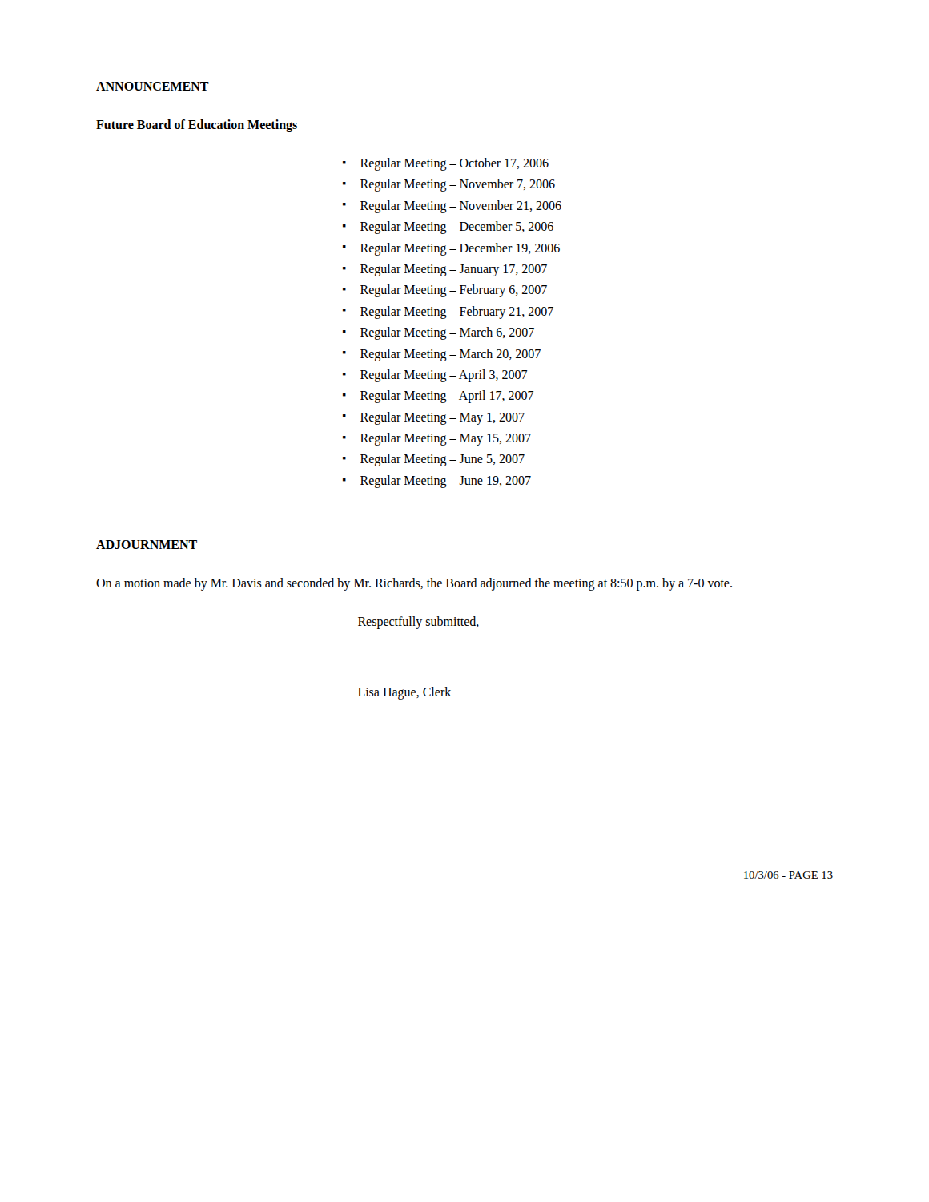ANNOUNCEMENT
Future Board of Education Meetings
Regular Meeting – October 17, 2006
Regular Meeting – November 7, 2006
Regular Meeting – November 21, 2006
Regular Meeting – December 5, 2006
Regular Meeting – December 19, 2006
Regular Meeting – January 17, 2007
Regular Meeting – February 6, 2007
Regular Meeting – February 21, 2007
Regular Meeting – March 6, 2007
Regular Meeting – March 20, 2007
Regular Meeting – April 3, 2007
Regular Meeting – April 17, 2007
Regular Meeting – May 1, 2007
Regular Meeting – May 15, 2007
Regular Meeting – June 5, 2007
Regular Meeting – June 19, 2007
ADJOURNMENT
On a motion made by Mr. Davis and seconded by Mr. Richards, the Board adjourned the meeting at 8:50 p.m. by a 7-0 vote.
Respectfully submitted,
Lisa Hague, Clerk
10/3/06 - PAGE 13